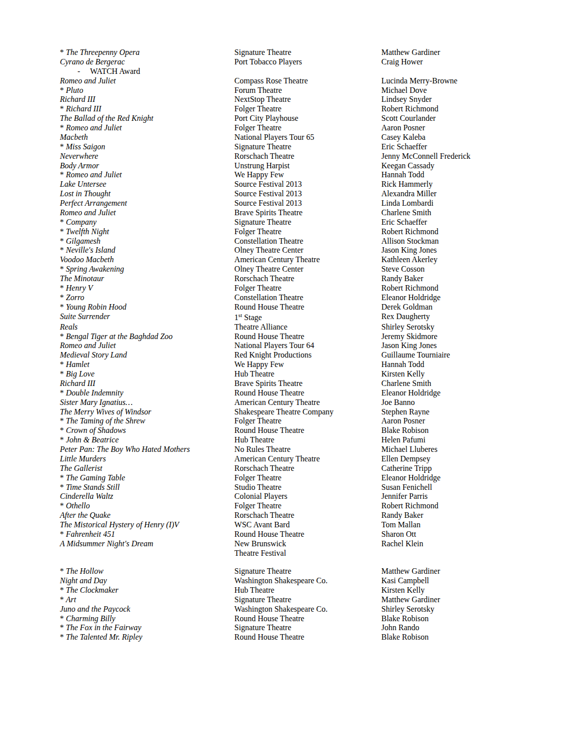| * The Threepenny Opera | Signature Theatre | Matthew Gardiner |
| Cyrano de Bergerac | Port Tobacco Players | Craig Hower |
| - WATCH Award |
| Romeo and Juliet | Compass Rose Theatre | Lucinda Merry-Browne |
| * Pluto | Forum Theatre | Michael Dove |
| Richard III | NextStop Theatre | Lindsey Snyder |
| * Richard III | Folger Theatre | Robert Richmond |
| The Ballad of the Red Knight | Port City Playhouse | Scott Courlander |
| * Romeo and Juliet | Folger Theatre | Aaron Posner |
| Macbeth | National Players Tour 65 | Casey Kaleba |
| * Miss Saigon | Signature Theatre | Eric Schaeffer |
| Neverwhere | Rorschach Theatre | Jenny McConnell Frederick |
| Body Armor | Unstrung Harpist | Keegan Cassady |
| * Romeo and Juliet | We Happy Few | Hannah Todd |
| Lake Untersee | Source Festival 2013 | Rick Hammerly |
| Lost in Thought | Source Festival 2013 | Alexandra Miller |
| Perfect Arrangement | Source Festival 2013 | Linda Lombardi |
| Romeo and Juliet | Brave Spirits Theatre | Charlene Smith |
| * Company | Signature Theatre | Eric Schaeffer |
| * Twelfth Night | Folger Theatre | Robert Richmond |
| * Gilgamesh | Constellation Theatre | Allison Stockman |
| * Neville's Island | Olney Theatre Center | Jason King Jones |
| Voodoo Macbeth | American Century Theatre | Kathleen Akerley |
| * Spring Awakening | Olney Theatre Center | Steve Cosson |
| The Minotaur | Rorschach Theatre | Randy Baker |
| * Henry V | Folger Theatre | Robert Richmond |
| * Zorro | Constellation Theatre | Eleanor Holdridge |
| * Young Robin Hood | Round House Theatre | Derek Goldman |
| Suite Surrender | 1 st Stage | Rex Daugherty |
| Reals | Theatre Alliance | Shirley Serotsky |
| * Bengal Tiger at the Baghdad Zoo | Round House Theatre | Jeremy Skidmore |
| Romeo and Juliet | National Players Tour 64 | Jason King Jones |
| Medieval Story Land | Red Knight Productions | Guillaume Tourniaire |
| * Hamlet | We Happy Few | Hannah Todd |
| * Big Love | Hub Theatre | Kirsten Kelly |
| Richard III | Brave Spirits Theatre | Charlene Smith |
| * Double Indemnity | Round House Theatre | Eleanor Holdridge |
| Sister Mary Ignatius… | American Century Theatre | Joe Banno |
| The Merry Wives of Windsor | Shakespeare Theatre Company | Stephen Rayne |
| * The Taming of the Shrew | Folger Theatre | Aaron Posner |
| * Crown of Shadows | Round House Theatre | Blake Robison |
| * John & Beatrice | Hub Theatre | Helen Pafumi |
| Peter Pan: The Boy Who Hated Mothers | No Rules Theatre | Michael Lluberes |
| Little Murders | American Century Theatre | Ellen Dempsey |
| The Gallerist | Rorschach Theatre | Catherine Tripp |
| * The Gaming Table | Folger Theatre | Eleanor Holdridge |
| * Time Stands Still | Studio Theatre | Susan Fenichell |
| Cinderella Waltz | Colonial Players | Jennifer Parris |
| * Othello | Folger Theatre | Robert Richmond |
| After the Quake | Rorschach Theatre | Randy Baker |
| The Mistorical Hystery of Henry (I)V | WSC Avant Bard | Tom Mallan |
| * Fahrenheit 451 | Round House Theatre | Sharon Ott |
| A Midsummer Night's Dream | New Brunswick | Rachel Klein |
| | Theatre Festival | |
| * The Hollow | Signature Theatre | Matthew Gardiner |
| Night and Day | Washington Shakespeare Co. | Kasi Campbell |
| * The Clockmaker | Hub Theatre | Kirsten Kelly |
| * Art | Signature Theatre | Matthew Gardiner |
| Juno and the Paycock | Washington Shakespeare Co. | Shirley Serotsky |
| * Charming Billy | Round House Theatre | Blake Robison |
| * The Fox in the Fairway | Signature Theatre | John Rando |
| * The Talented Mr. Ripley | Round House Theatre | Blake Robison |